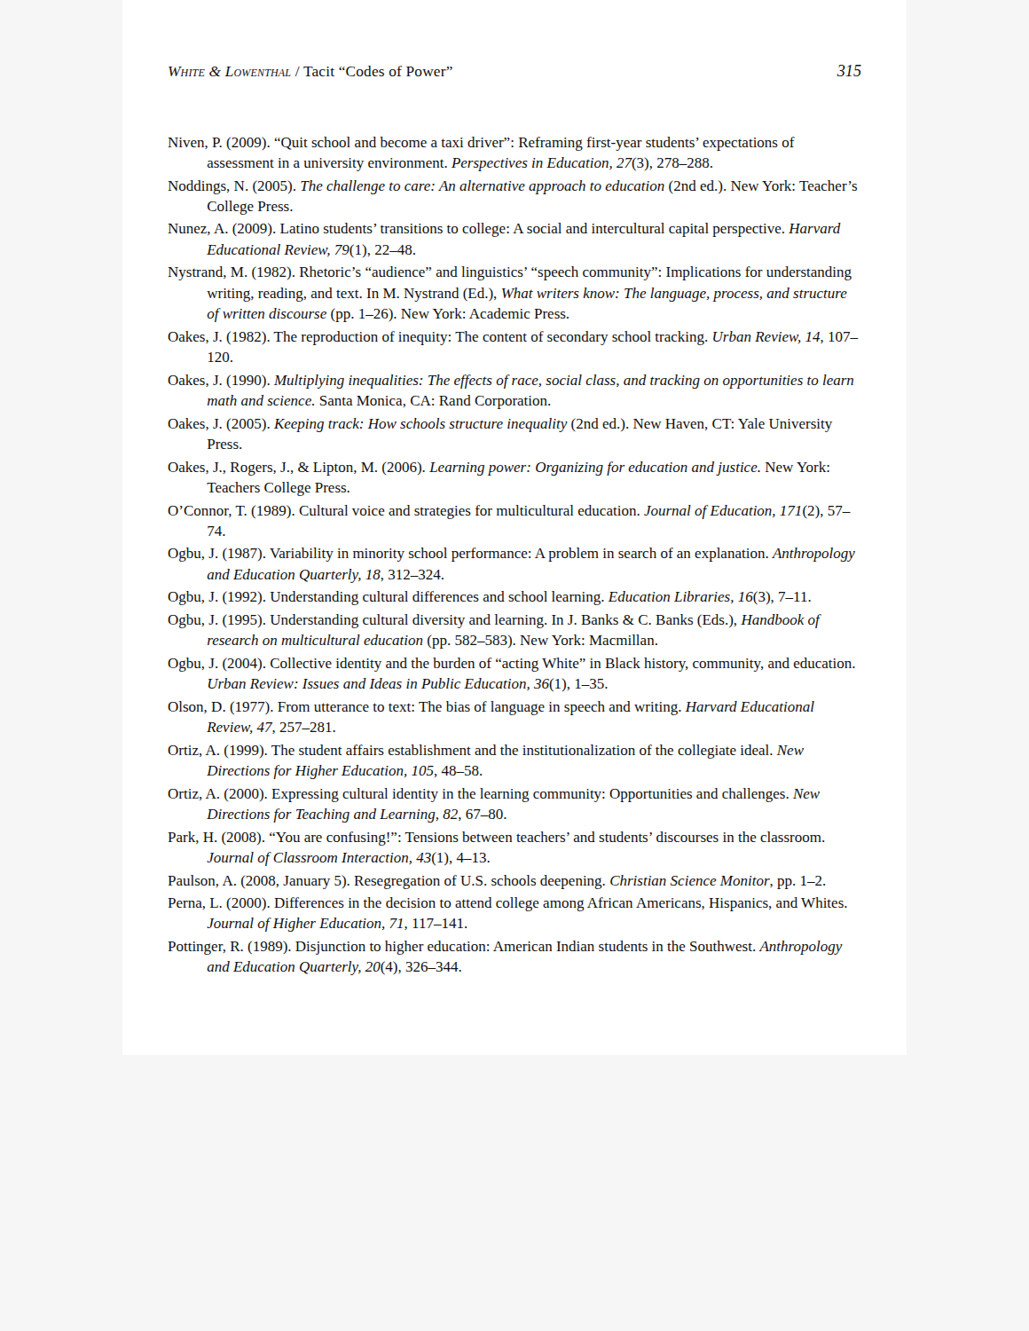White & Lowenthal / Tacit “Codes of Power” 315
Niven, P. (2009). “Quit school and become a taxi driver”: Reframing first-year students’ expectations of assessment in a university environment. Perspectives in Education, 27(3), 278–288.
Noddings, N. (2005). The challenge to care: An alternative approach to education (2nd ed.). New York: Teacher’s College Press.
Nunez, A. (2009). Latino students’ transitions to college: A social and intercultural capital perspective. Harvard Educational Review, 79(1), 22–48.
Nystrand, M. (1982). Rhetoric’s “audience” and linguistics’ “speech community”: Implications for understanding writing, reading, and text. In M. Nystrand (Ed.), What writers know: The language, process, and structure of written discourse (pp. 1–26). New York: Academic Press.
Oakes, J. (1982). The reproduction of inequity: The content of secondary school tracking. Urban Review, 14, 107–120.
Oakes, J. (1990). Multiplying inequalities: The effects of race, social class, and tracking on opportunities to learn math and science. Santa Monica, CA: Rand Corporation.
Oakes, J. (2005). Keeping track: How schools structure inequality (2nd ed.). New Haven, CT: Yale University Press.
Oakes, J., Rogers, J., & Lipton, M. (2006). Learning power: Organizing for education and justice. New York: Teachers College Press.
O’Connor, T. (1989). Cultural voice and strategies for multicultural education. Journal of Education, 171(2), 57–74.
Ogbu, J. (1987). Variability in minority school performance: A problem in search of an explanation. Anthropology and Education Quarterly, 18, 312–324.
Ogbu, J. (1992). Understanding cultural differences and school learning. Education Libraries, 16(3), 7–11.
Ogbu, J. (1995). Understanding cultural diversity and learning. In J. Banks & C. Banks (Eds.), Handbook of research on multicultural education (pp. 582–583). New York: Macmillan.
Ogbu, J. (2004). Collective identity and the burden of “acting White” in Black history, community, and education. Urban Review: Issues and Ideas in Public Education, 36(1), 1–35.
Olson, D. (1977). From utterance to text: The bias of language in speech and writing. Harvard Educational Review, 47, 257–281.
Ortiz, A. (1999). The student affairs establishment and the institutionalization of the collegiate ideal. New Directions for Higher Education, 105, 48–58.
Ortiz, A. (2000). Expressing cultural identity in the learning community: Opportunities and challenges. New Directions for Teaching and Learning, 82, 67–80.
Park, H. (2008). “You are confusing!”: Tensions between teachers’ and students’ discourses in the classroom. Journal of Classroom Interaction, 43(1), 4–13.
Paulson, A. (2008, January 5). Resegregation of U.S. schools deepening. Christian Science Monitor, pp. 1–2.
Perna, L. (2000). Differences in the decision to attend college among African Americans, Hispanics, and Whites. Journal of Higher Education, 71, 117–141.
Pottinger, R. (1989). Disjunction to higher education: American Indian students in the Southwest. Anthropology and Education Quarterly, 20(4), 326–344.